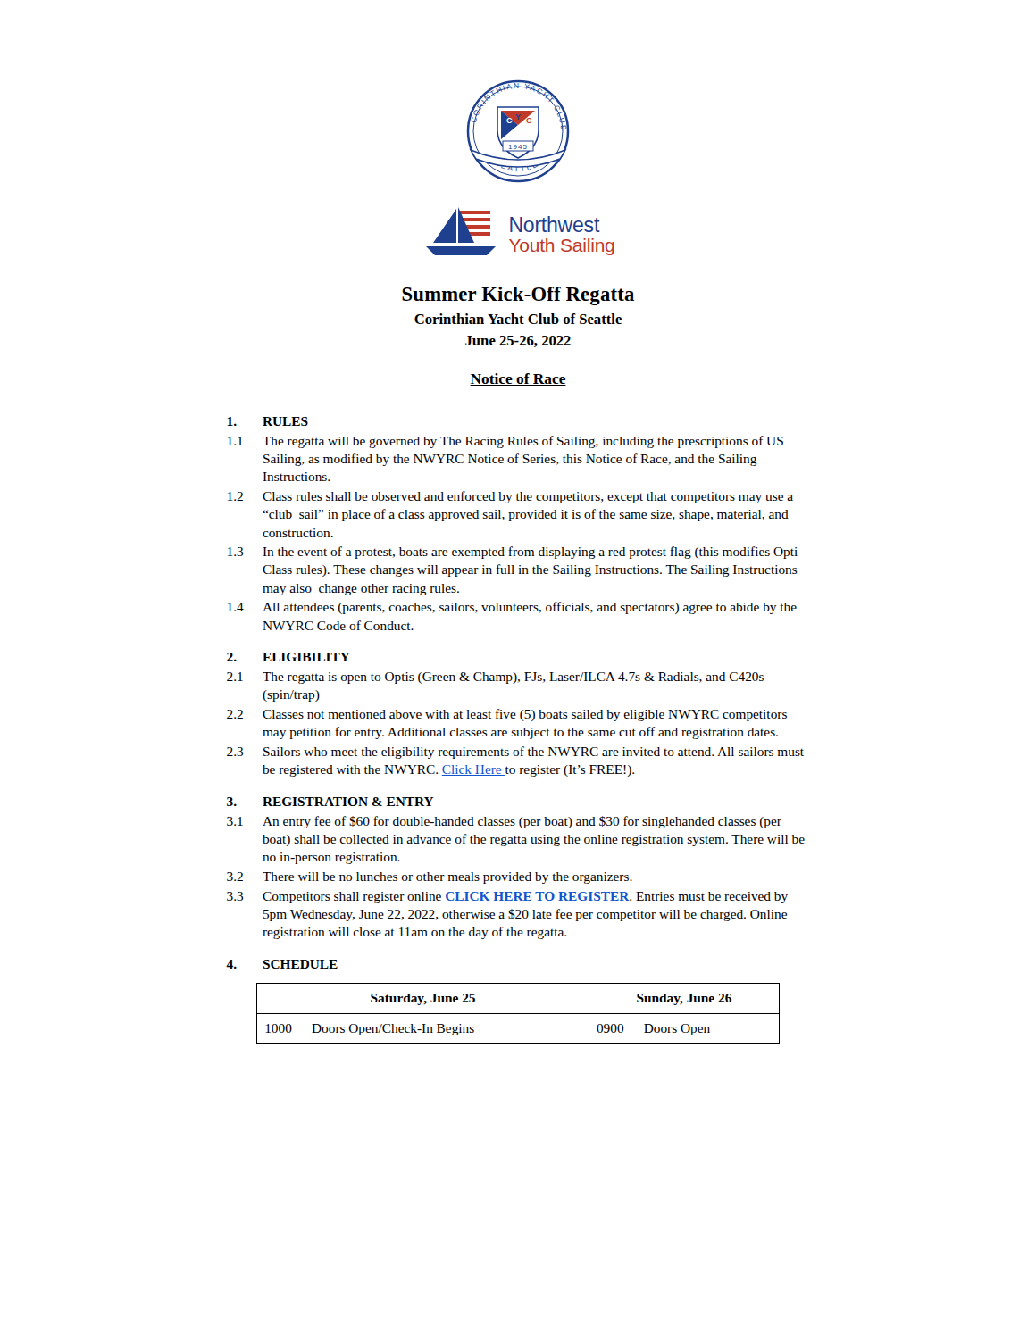CORINTHIAN YACHT CLUB SEATTLE C Y C 1945
Northwest
Youth Sailing
Summer Kick-Off Regatta
Corinthian Yacht Club of Seattle
June 25-26, 2022
Notice of Race
1.
RULES
1.1
The regatta will be governed by The Racing Rules of Sailing, including the prescriptions of US Sailing, as modified by the NWYRC Notice of Series, this Notice of Race, and the Sailing Instructions.
1.2
Class rules shall be observed and enforced by the competitors, except that competitors may use a “club sail” in place of a class approved sail, provided it is of the same size, shape, material, and construction.
1.3
In the event of a protest, boats are exempted from displaying a red protest flag (this modifies Opti Class rules). These changes will appear in full in the Sailing Instructions. The Sailing Instructions may also change other racing rules.
1.4
All attendees (parents, coaches, sailors, volunteers, officials, and spectators) agree to abide by the NWYRC Code of Conduct.
2.
ELIGIBILITY
2.1
The regatta is open to Optis (Green & Champ), FJs, Laser/ILCA 4.7s & Radials, and C420s (spin/trap)
2.2
Classes not mentioned above with at least five (5) boats sailed by eligible NWYRC competitors may petition for entry. Additional classes are subject to the same cut off and registration dates.
2.3
Sailors who meet the eligibility requirements of the NWYRC are invited to attend. All sailors must be registered with the NWYRC. Click Here to register (It’s FREE!).
3.
REGISTRATION & ENTRY
3.1
An entry fee of $60 for double-handed classes (per boat) and $30 for singlehanded classes (per boat) shall be collected in advance of the regatta using the online registration system. There will be no in-person registration.
3.2
There will be no lunches or other meals provided by the organizers.
3.3
Competitors shall register online CLICK HERE TO REGISTER. Entries must be received by 5pm Wednesday, June 22, 2022, otherwise a $20 late fee per competitor will be charged. Online registration will close at 11am on the day of the regatta.
4.
SCHEDULE
| Saturday, June 25 | Sunday, June 26 |
| --- | --- |
| 1000 Doors Open/Check-In Begins | 0900 Doors Open |